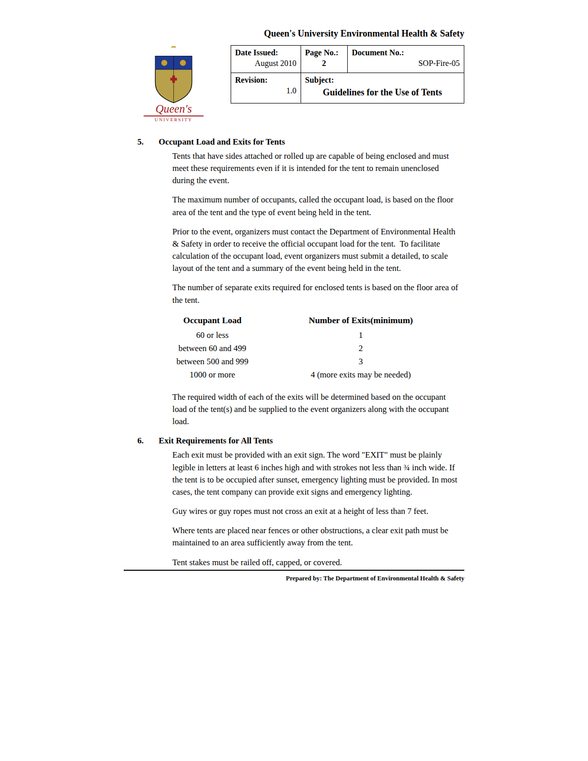Queen's University Environmental Health & Safety
| Date Issued: August 2010 | Page No.: 2 | Document No.: SOP-Fire-05 |
| Revision: 1.0 | Subject: Guidelines for the Use of Tents |
5.
Occupant Load and Exits for Tents
Tents that have sides attached or rolled up are capable of being enclosed and must meet these requirements even if it is intended for the tent to remain unenclosed during the event.
The maximum number of occupants, called the occupant load, is based on the floor area of the tent and the type of event being held in the tent.
Prior to the event, organizers must contact the Department of Environmental Health & Safety in order to receive the official occupant load for the tent. To facilitate calculation of the occupant load, event organizers must submit a detailed, to scale layout of the tent and a summary of the event being held in the tent.
The number of separate exits required for enclosed tents is based on the floor area of the tent.
| Occupant Load | Number of Exits(minimum) |
| --- | --- |
| 60 or less | 1 |
| between 60 and 499 | 2 |
| between 500 and 999 | 3 |
| 1000 or more | 4 (more exits may be needed) |
The required width of each of the exits will be determined based on the occupant load of the tent(s) and be supplied to the event organizers along with the occupant load.
6.
Exit Requirements for All Tents
Each exit must be provided with an exit sign. The word "EXIT" must be plainly legible in letters at least 6 inches high and with strokes not less than ¾ inch wide. If the tent is to be occupied after sunset, emergency lighting must be provided. In most cases, the tent company can provide exit signs and emergency lighting.
Guy wires or guy ropes must not cross an exit at a height of less than 7 feet.
Where tents are placed near fences or other obstructions, a clear exit path must be maintained to an area sufficiently away from the tent.
Tent stakes must be railed off, capped, or covered.
Prepared by: The Department of Environmental Health & Safety